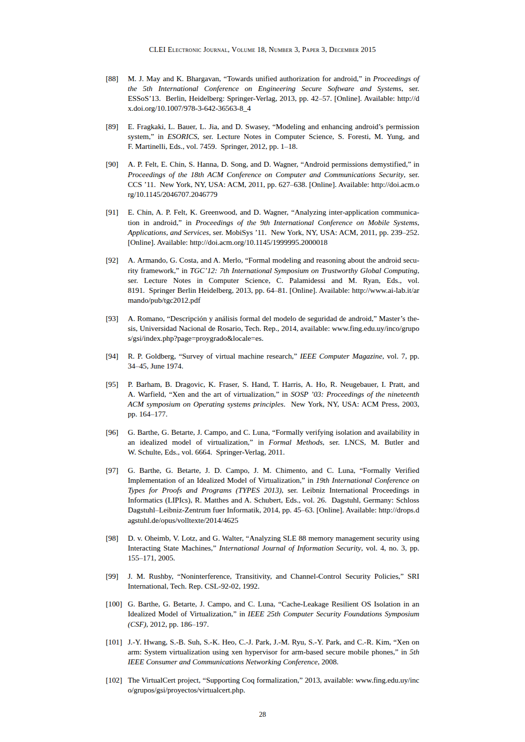CLEI Electronic Journal, Volume 18, Number 3, Paper 3, December 2015
[88] M. J. May and K. Bhargavan, “Towards unified authorization for android,” in Proceedings of the 5th International Conference on Engineering Secure Software and Systems, ser. ESSoS’13. Berlin, Heidelberg: Springer-Verlag, 2013, pp. 42–57. [Online]. Available: http://dx.doi.org/10.1007/978-3-642-36563-8_4
[89] E. Fragkaki, L. Bauer, L. Jia, and D. Swasey, “Modeling and enhancing android’s permission system,” in ESORICS, ser. Lecture Notes in Computer Science, S. Foresti, M. Yung, and F. Martinelli, Eds., vol. 7459. Springer, 2012, pp. 1–18.
[90] A. P. Felt, E. Chin, S. Hanna, D. Song, and D. Wagner, “Android permissions demystified,” in Proceedings of the 18th ACM Conference on Computer and Communications Security, ser. CCS ’11. New York, NY, USA: ACM, 2011, pp. 627–638. [Online]. Available: http://doi.acm.org/10.1145/2046707.2046779
[91] E. Chin, A. P. Felt, K. Greenwood, and D. Wagner, “Analyzing inter-application communication in android,” in Proceedings of the 9th International Conference on Mobile Systems, Applications, and Services, ser. MobiSys ’11. New York, NY, USA: ACM, 2011, pp. 239–252. [Online]. Available: http://doi.acm.org/10.1145/1999995.2000018
[92] A. Armando, G. Costa, and A. Merlo, “Formal modeling and reasoning about the android security framework,” in TGC’12: 7th International Symposium on Trustworthy Global Computing, ser. Lecture Notes in Computer Science, C. Palamidessi and M. Ryan, Eds., vol. 8191. Springer Berlin Heidelberg, 2013, pp. 64–81. [Online]. Available: http://www.ai-lab.it/armando/pub/tgc2012.pdf
[93] A. Romano, “Descripción y análisis formal del modelo de seguridad de android,” Master’s thesis, Universidad Nacional de Rosario, Tech. Rep., 2014, available: www.fing.edu.uy/inco/grupos/gsi/index.php?page=proygrado&locale=es.
[94] R. P. Goldberg, “Survey of virtual machine research,” IEEE Computer Magazine, vol. 7, pp. 34–45, June 1974.
[95] P. Barham, B. Dragovic, K. Fraser, S. Hand, T. Harris, A. Ho, R. Neugebauer, I. Pratt, and A. Warfield, “Xen and the art of virtualization,” in SOSP ’03: Proceedings of the nineteenth ACM symposium on Operating systems principles. New York, NY, USA: ACM Press, 2003, pp. 164–177.
[96] G. Barthe, G. Betarte, J. Campo, and C. Luna, “Formally verifying isolation and availability in an idealized model of virtualization,” in Formal Methods, ser. LNCS, M. Butler and W. Schulte, Eds., vol. 6664. Springer-Verlag, 2011.
[97] G. Barthe, G. Betarte, J. D. Campo, J. M. Chimento, and C. Luna, “Formally Verified Implementation of an Idealized Model of Virtualization,” in 19th International Conference on Types for Proofs and Programs (TYPES 2013), ser. Leibniz International Proceedings in Informatics (LIPIcs), R. Matthes and A. Schubert, Eds., vol. 26. Dagstuhl, Germany: Schloss Dagstuhl–Leibniz-Zentrum fuer Informatik, 2014, pp. 45–63. [Online]. Available: http://drops.dagstuhl.de/opus/volltexte/2014/4625
[98] D. v. Oheimb, V. Lotz, and G. Walter, “Analyzing SLE 88 memory management security using Interacting State Machines,” International Journal of Information Security, vol. 4, no. 3, pp. 155–171, 2005.
[99] J. M. Rushby, “Noninterference, Transitivity, and Channel-Control Security Policies,” SRI International, Tech. Rep. CSL-92-02, 1992.
[100] G. Barthe, G. Betarte, J. Campo, and C. Luna, “Cache-Leakage Resilient OS Isolation in an Idealized Model of Virtualization,” in IEEE 25th Computer Security Foundations Symposium (CSF), 2012, pp. 186–197.
[101] J.-Y. Hwang, S.-B. Suh, S.-K. Heo, C.-J. Park, J.-M. Ryu, S.-Y. Park, and C.-R. Kim, “Xen on arm: System virtualization using xen hypervisor for arm-based secure mobile phones,” in 5th IEEE Consumer and Communications Networking Conference, 2008.
[102] The VirtualCert project, “Supporting Coq formalization,” 2013, available: www.fing.edu.uy/inco/grupos/gsi/proyectos/virtualcert.php.
28